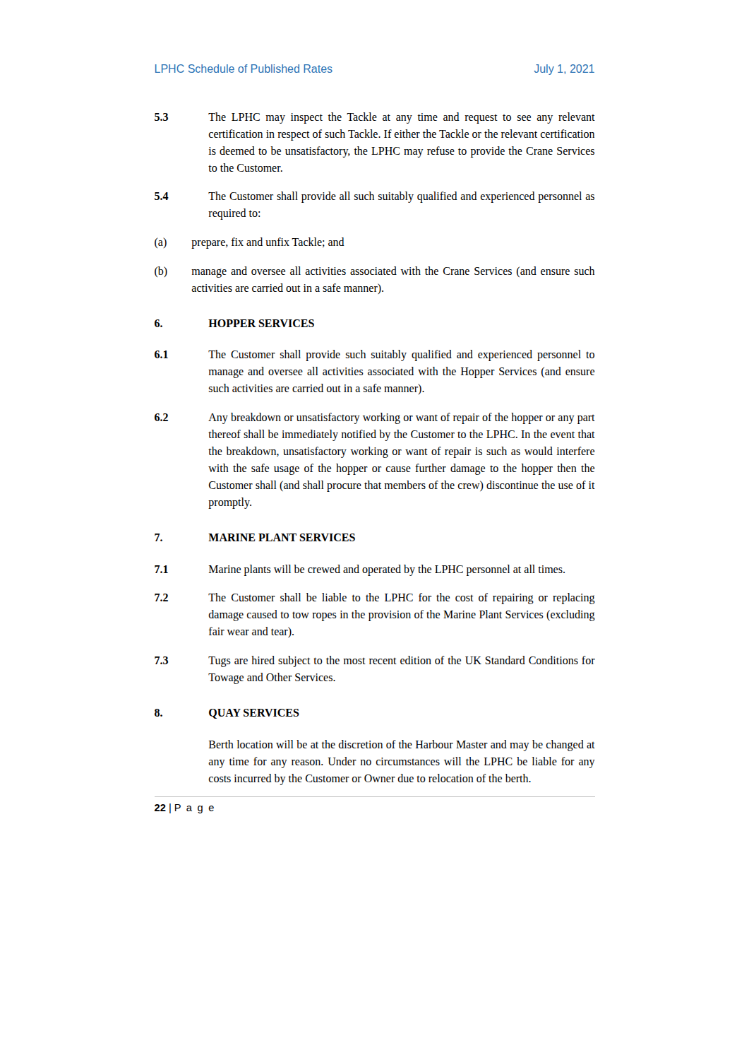LPHC Schedule of Published Rates
July 1, 2021
5.3
The LPHC may inspect the Tackle at any time and request to see any relevant certification in respect of such Tackle. If either the Tackle or the relevant certification is deemed to be unsatisfactory, the LPHC may refuse to provide the Crane Services to the Customer.
5.4
The Customer shall provide all such suitably qualified and experienced personnel as required to:
(a)
prepare, fix and unfix Tackle; and
(b)
manage and oversee all activities associated with the Crane Services (and ensure such activities are carried out in a safe manner).
6.
HOPPER SERVICES
6.1
The Customer shall provide such suitably qualified and experienced personnel to manage and oversee all activities associated with the Hopper Services (and ensure such activities are carried out in a safe manner).
6.2
Any breakdown or unsatisfactory working or want of repair of the hopper or any part thereof shall be immediately notified by the Customer to the LPHC. In the event that the breakdown, unsatisfactory working or want of repair is such as would interfere with the safe usage of the hopper or cause further damage to the hopper then the Customer shall (and shall procure that members of the crew) discontinue the use of it promptly.
7.
MARINE PLANT SERVICES
7.1
Marine plants will be crewed and operated by the LPHC personnel at all times.
7.2
The Customer shall be liable to the LPHC for the cost of repairing or replacing damage caused to tow ropes in the provision of the Marine Plant Services (excluding fair wear and tear).
7.3
Tugs are hired subject to the most recent edition of the UK Standard Conditions for Towage and Other Services.
8.
QUAY SERVICES
Berth location will be at the discretion of the Harbour Master and may be changed at any time for any reason. Under no circumstances will the LPHC be liable for any costs incurred by the Customer or Owner due to relocation of the berth.
22 | P a g e